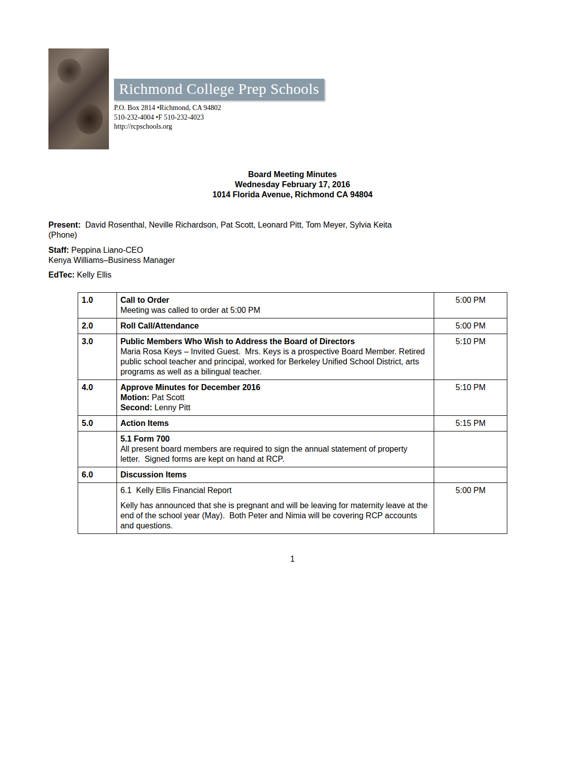Richmond College Prep Schools
P.O. Box 2814 •Richmond, CA 94802
510-232-4004 •F 510-232-4023
http://rcpschools.org
Board Meeting Minutes
Wednesday February 17, 2016
1014 Florida Avenue, Richmond CA 94804
Present: David Rosenthal, Neville Richardson, Pat Scott, Leonard Pitt, Tom Meyer, Sylvia Keita
(Phone)
Staff: Peppina Liano-CEO
Kenya Williams–Business Manager
EdTec: Kelly Ellis
| 1.0 | Call to Order Meeting was called to order at 5:00 PM | 5:00 PM |
| 2.0 | Roll Call/Attendance | 5:00 PM |
| 3.0 | Public Members Who Wish to Address the Board of Directors Maria Rosa Keys – Invited Guest. Mrs. Keys is a prospective Board Member. Retired public school teacher and principal, worked for Berkeley Unified School District, arts programs as well as a bilingual teacher. | 5:10 PM |
| 4.0 | Approve Minutes for December 2016 Motion: Pat Scott Second: Lenny Pitt | 5:10 PM |
| 5.0 | Action Items | 5:15 PM |
| | 5.1 Form 700 All present board members are required to sign the annual statement of property letter. Signed forms are kept on hand at RCP. | |
| 6.0 | Discussion Items | |
| | 6.1 Kelly Ellis Financial Report Kelly has announced that she is pregnant and will be leaving for maternity leave at the end of the school year (May). Both Peter and Nimia will be covering RCP accounts and questions. | 5:00 PM |
1